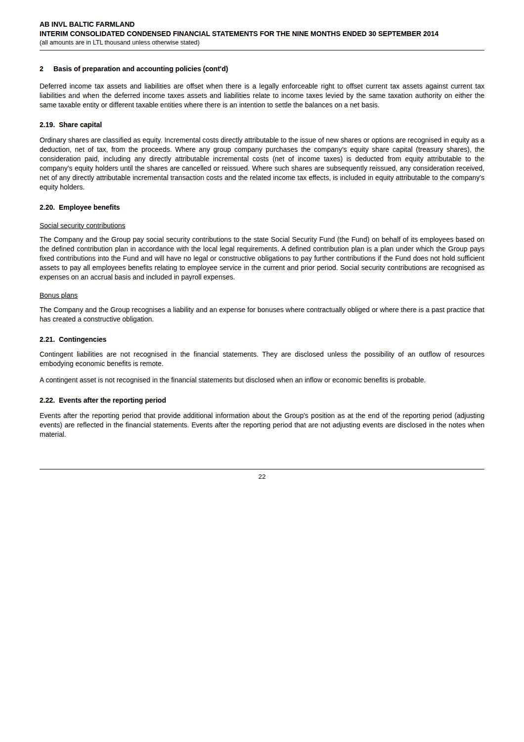AB INVL BALTIC FARMLAND
INTERIM CONSOLIDATED CONDENSED FINANCIAL STATEMENTS FOR THE NINE MONTHS ENDED 30 SEPTEMBER 2014
(all amounts are in LTL thousand unless otherwise stated)
2 Basis of preparation and accounting policies (cont'd)
Deferred income tax assets and liabilities are offset when there is a legally enforceable right to offset current tax assets against current tax liabilities and when the deferred income taxes assets and liabilities relate to income taxes levied by the same taxation authority on either the same taxable entity or different taxable entities where there is an intention to settle the balances on a net basis.
2.19. Share capital
Ordinary shares are classified as equity. Incremental costs directly attributable to the issue of new shares or options are recognised in equity as a deduction, net of tax, from the proceeds. Where any group company purchases the company's equity share capital (treasury shares), the consideration paid, including any directly attributable incremental costs (net of income taxes) is deducted from equity attributable to the company's equity holders until the shares are cancelled or reissued. Where such shares are subsequently reissued, any consideration received, net of any directly attributable incremental transaction costs and the related income tax effects, is included in equity attributable to the company's equity holders.
2.20. Employee benefits
Social security contributions
The Company and the Group pay social security contributions to the state Social Security Fund (the Fund) on behalf of its employees based on the defined contribution plan in accordance with the local legal requirements. A defined contribution plan is a plan under which the Group pays fixed contributions into the Fund and will have no legal or constructive obligations to pay further contributions if the Fund does not hold sufficient assets to pay all employees benefits relating to employee service in the current and prior period. Social security contributions are recognised as expenses on an accrual basis and included in payroll expenses.
Bonus plans
The Company and the Group recognises a liability and an expense for bonuses where contractually obliged or where there is a past practice that has created a constructive obligation.
2.21. Contingencies
Contingent liabilities are not recognised in the financial statements. They are disclosed unless the possibility of an outflow of resources embodying economic benefits is remote.
A contingent asset is not recognised in the financial statements but disclosed when an inflow or economic benefits is probable.
2.22. Events after the reporting period
Events after the reporting period that provide additional information about the Group's position as at the end of the reporting period (adjusting events) are reflected in the financial statements. Events after the reporting period that are not adjusting events are disclosed in the notes when material.
22